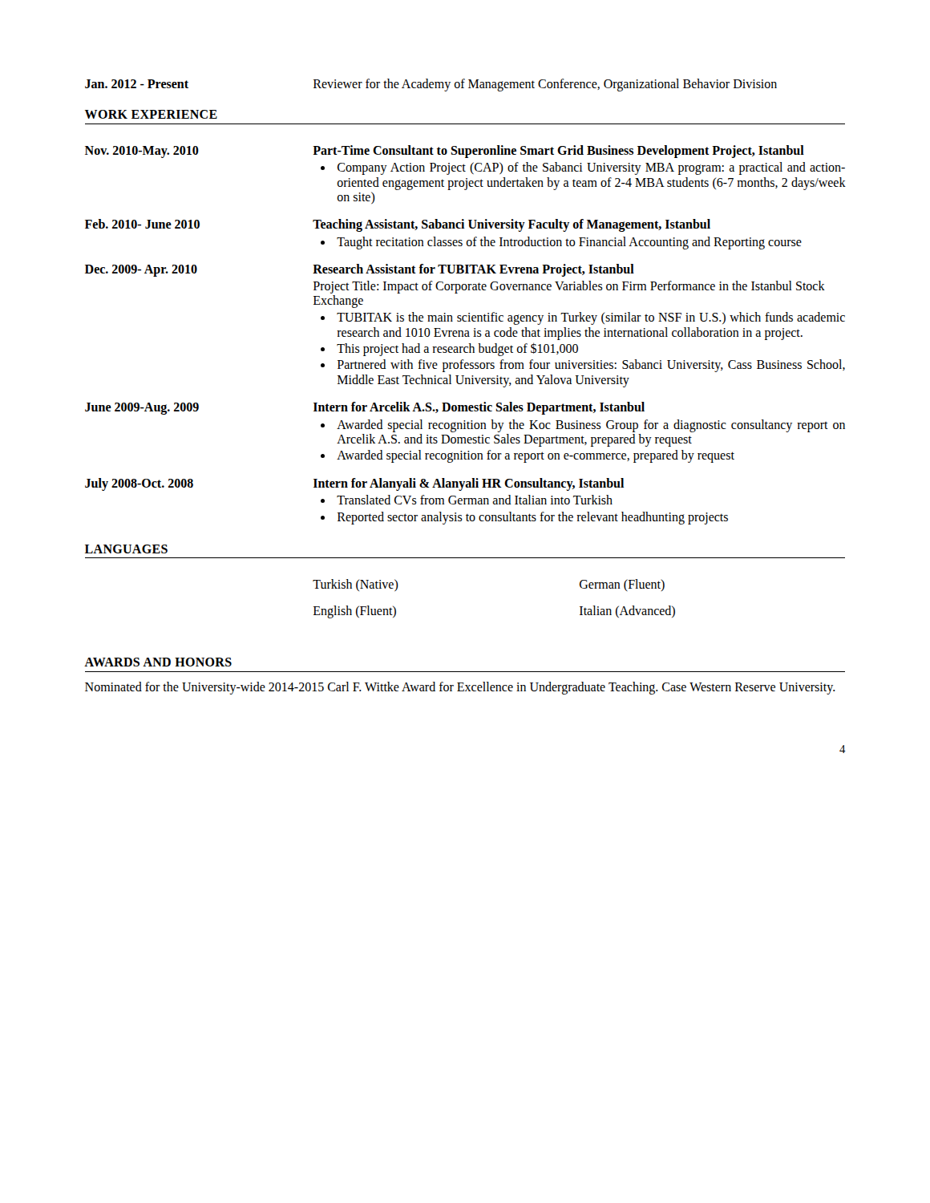| Jan. 2012 - Present | Reviewer for the Academy of Management Conference, Organizational Behavior Division |
| WORK EXPERIENCE |
| Nov. 2010-May. 2010 | Part-Time Consultant to Superonline Smart Grid Business Development Project, Istanbul Company Action Project (CAP) of the Sabanci University MBA program: a practical and action-oriented engagement project undertaken by a team of 2-4 MBA students (6-7 months, 2 days/week on site) |
| Feb. 2010- June 2010 | Teaching Assistant, Sabanci University Faculty of Management, Istanbul Taught recitation classes of the Introduction to Financial Accounting and Reporting course |
| Dec. 2009- Apr. 2010 | Research Assistant for TUBITAK Evrena Project, Istanbul Project Title: Impact of Corporate Governance Variables on Firm Performance in the Istanbul Stock Exchange TUBITAK is the main scientific agency in Turkey (similar to NSF in U.S.) which funds academic research and 1010 Evrena is a code that implies the international collaboration in a project. This project had a research budget of $101,000 Partnered with five professors from four universities: Sabanci University, Cass Business School, Middle East Technical University, and Yalova University |
| June 2009-Aug. 2009 | Intern for Arcelik A.S., Domestic Sales Department, Istanbul Awarded special recognition by the Koc Business Group for a diagnostic consultancy report on Arcelik A.S. and its Domestic Sales Department, prepared by request Awarded special recognition for a report on e-commerce, prepared by request |
| July 2008-Oct. 2008 | Intern for Alanyali & Alanyali HR Consultancy, Istanbul Translated CVs from German and Italian into Turkish Reported sector analysis to consultants for the relevant headhunting projects |
| LANGUAGES |
| | / Turkish (Native) / German (Fluent) / / English (Fluent) / Italian (Advanced) / |
AWARDS AND HONORS
Nominated for the University-wide 2014-2015 Carl F. Wittke Award for Excellence in Undergraduate Teaching. Case Western Reserve University.
4